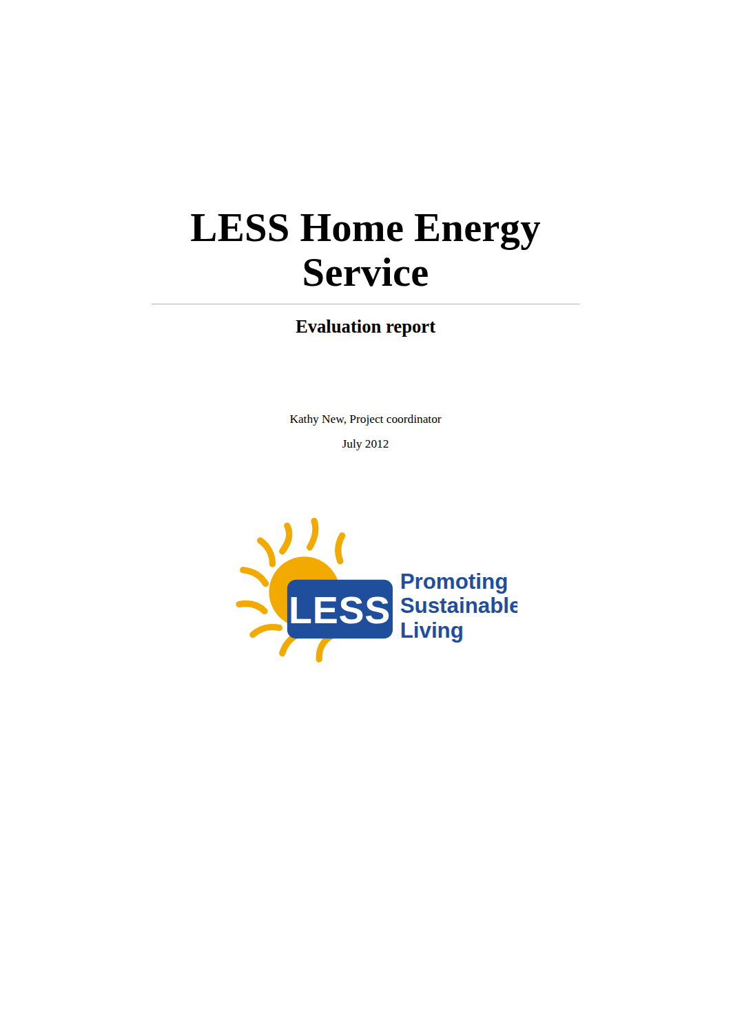LESS Home Energy
Service
Evaluation report
Kathy New, Project coordinator
July 2012
LESS Promoting Sustainable Living